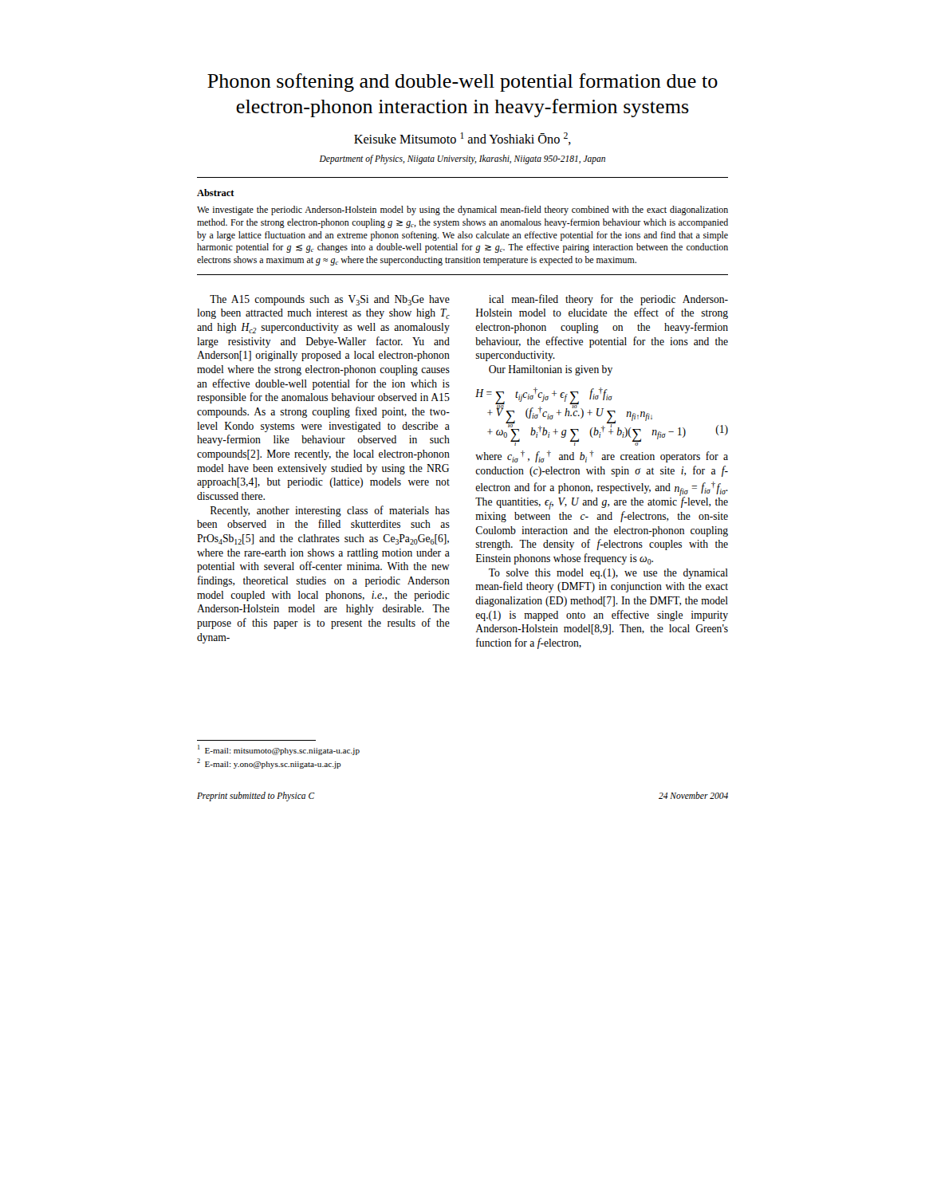Phonon softening and double-well potential formation due to
electron-phonon interaction in heavy-fermion systems
Keisuke Mitsumoto 1 and Yoshiaki Ōno 2,
Department of Physics, Niigata University, Ikarashi, Niigata 950-2181, Japan
Abstract
We investigate the periodic Anderson-Holstein model by using the dynamical mean-field theory combined with the exact diagonalization method. For the strong electron-phonon coupling g ≳ gc, the system shows an anomalous heavy-fermion behaviour which is accompanied by a large lattice fluctuation and an extreme phonon softening. We also calculate an effective potential for the ions and find that a simple harmonic potential for g ≲ gc changes into a double-well potential for g ≳ gc. The effective pairing interaction between the conduction electrons shows a maximum at g ≈ gc where the superconducting transition temperature is expected to be maximum.
The A15 compounds such as V3Si and Nb3Ge have long been attracted much interest as they show high Tc and high Hc2 superconductivity as well as anomalously large resistivity and Debye-Waller factor. Yu and Anderson[1] originally proposed a local electron-phonon model where the strong electron-phonon coupling causes an effective double-well potential for the ion which is responsible for the anomalous behaviour observed in A15 compounds. As a strong coupling fixed point, the two-level Kondo systems were investigated to describe a heavy-fermion like behaviour observed in such compounds[2]. More recently, the local electron-phonon model have been extensively studied by using the NRG approach[3,4], but periodic (lattice) models were not discussed there.
Recently, another interesting class of materials has been observed in the filled skutterdites such as PrOs4Sb12[5] and the clathrates such as Ce3Pa20Ge6[6], where the rare-earth ion shows a rattling motion under a potential with several off-center minima. With the new findings, theoretical studies on a periodic Anderson model coupled with local phonons, i.e., the periodic Anderson-Holstein model are highly desirable. The purpose of this paper is to present the results of the dynam-
ical mean-filed theory for the periodic Anderson-Holstein model to elucidate the effect of the strong electron-phonon coupling on the heavy-fermion behaviour, the effective potential for the ions and the superconductivity.
Our Hamiltonian is given by
H = ∑ijσ tijciσ†cjσ + ϵf ∑iσ fiσ†fiσ + V ∑iσ(fiσ†ciσ + h.c.) + U ∑i nfi↑nfi↓ + ω0 ∑i bi†bi + g ∑i(bi† + bi)(∑σ nfiσ − 1)(1)
where ciσ†, fiσ† and bi† are creation operators for a conduction (c)-electron with spin σ at site i, for a f-electron and for a phonon, respectively, and nfiσ = fiσ†fiσ. The quantities, ϵf, V, U and g, are the atomic f-level, the mixing between the c- and f-electrons, the on-site Coulomb interaction and the electron-phonon coupling strength. The density of f-electrons couples with the Einstein phonons whose frequency is ω0.
To solve this model eq.(1), we use the dynamical mean-field theory (DMFT) in conjunction with the exact diagonalization (ED) method[7]. In the DMFT, the model eq.(1) is mapped onto an effective single impurity Anderson-Holstein model[8,9]. Then, the local Green's function for a f-electron,
1 E-mail: mitsumoto@phys.sc.niigata-u.ac.jp
2 E-mail: y.ono@phys.sc.niigata-u.ac.jp
Preprint submitted to Physica C 24 November 2004